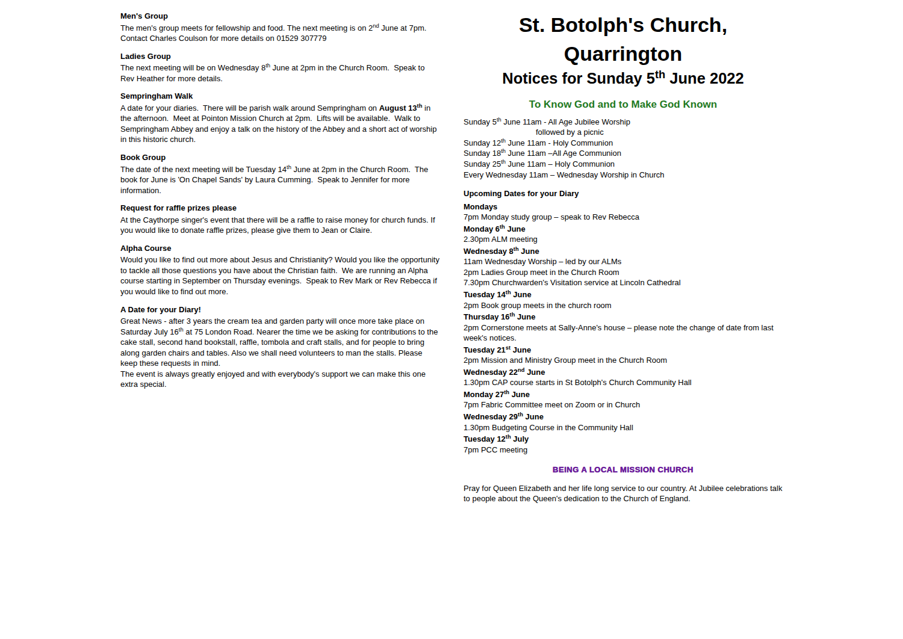Men's Group
The men's group meets for fellowship and food. The next meeting is on 2nd June at 7pm. Contact Charles Coulson for more details on 01529 307779
Ladies Group
The next meeting will be on Wednesday 8th June at 2pm in the Church Room. Speak to Rev Heather for more details.
Sempringham Walk
A date for your diaries. There will be parish walk around Sempringham on August 13th in the afternoon. Meet at Pointon Mission Church at 2pm. Lifts will be available. Walk to Sempringham Abbey and enjoy a talk on the history of the Abbey and a short act of worship in this historic church.
Book Group
The date of the next meeting will be Tuesday 14th June at 2pm in the Church Room. The book for June is 'On Chapel Sands' by Laura Cumming. Speak to Jennifer for more information.
Request for raffle prizes please
At the Caythorpe singer's event that there will be a raffle to raise money for church funds. If you would like to donate raffle prizes, please give them to Jean or Claire.
Alpha Course
Would you like to find out more about Jesus and Christianity? Would you like the opportunity to tackle all those questions you have about the Christian faith. We are running an Alpha course starting in September on Thursday evenings. Speak to Rev Mark or Rev Rebecca if you would like to find out more.
A Date for your Diary!
Great News - after 3 years the cream tea and garden party will once more take place on Saturday July 16th at 75 London Road. Nearer the time we be asking for contributions to the cake stall, second hand bookstall, raffle, tombola and craft stalls, and for people to bring along garden chairs and tables. Also we shall need volunteers to man the stalls. Please keep these requests in mind.
The event is always greatly enjoyed and with everybody's support we can make this one extra special.
St. Botolph's Church, Quarrington
Notices for Sunday 5th June 2022
To Know God and to Make God Known
Sunday 5th June 11am - All Age Jubilee Worship
followed by a picnic
Sunday 12th June 11am - Holy Communion
Sunday 18th June 11am –All Age Communion
Sunday 25th June 11am – Holy Communion
Every Wednesday 11am – Wednesday Worship in Church
Upcoming Dates for your Diary
Mondays
7pm Monday study group – speak to Rev Rebecca
Monday 6th June
2.30pm ALM meeting
Wednesday 8th June
11am Wednesday Worship – led by our ALMs
2pm Ladies Group meet in the Church Room
7.30pm Churchwarden's Visitation service at Lincoln Cathedral
Tuesday 14th June
2pm Book group meets in the church room
Thursday 16th June
2pm Cornerstone meets at Sally-Anne's house – please note the change of date from last week's notices.
Tuesday 21st June
2pm Mission and Ministry Group meet in the Church Room
Wednesday 22nd June
1.30pm CAP course starts in St Botolph's Church Community Hall
Monday 27th June
7pm Fabric Committee meet on Zoom or in Church
Wednesday 29th June
1.30pm Budgeting Course in the Community Hall
Tuesday 12th July
7pm PCC meeting
Being a Local Mission Church
Pray for Queen Elizabeth and her life long service to our country. At Jubilee celebrations talk to people about the Queen's dedication to the Church of England.